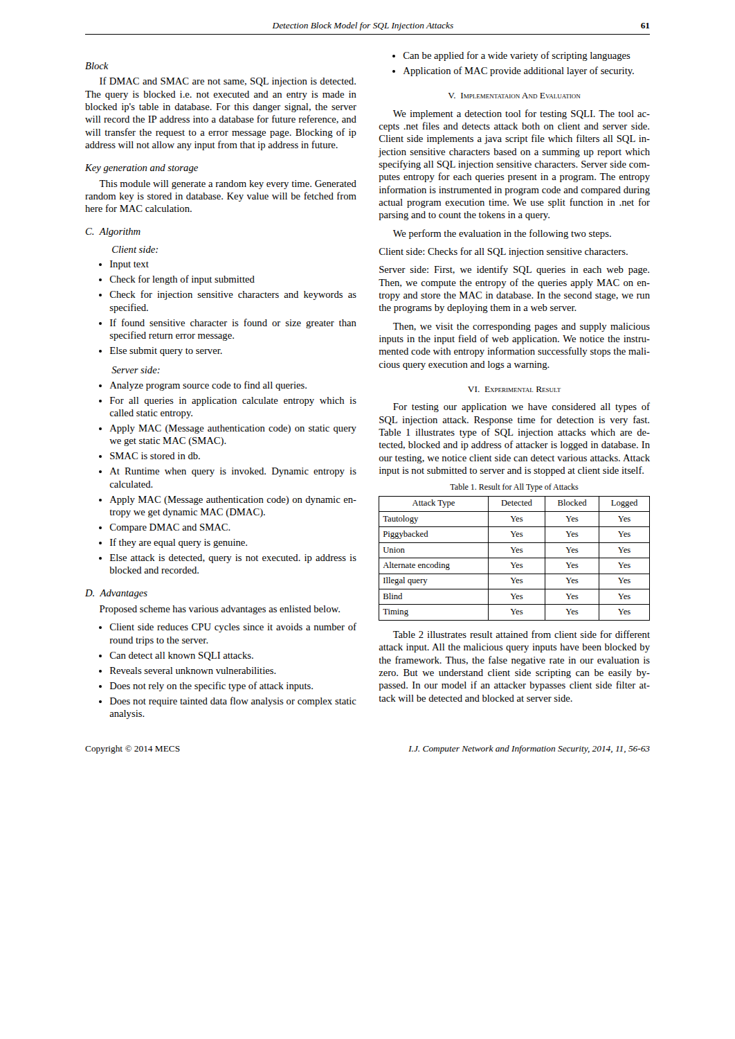Detection Block Model for SQL Injection Attacks 61
Block
If DMAC and SMAC are not same, SQL injection is detected. The query is blocked i.e. not executed and an entry is made in blocked ip's table in database. For this danger signal, the server will record the IP address into a database for future reference, and will transfer the request to a error message page. Blocking of ip address will not allow any input from that ip address in future.
Key generation and storage
This module will generate a random key every time. Generated random key is stored in database. Key value will be fetched from here for MAC calculation.
C. Algorithm
Client side:
Input text
Check for length of input submitted
Check for injection sensitive characters and keywords as specified.
If found sensitive character is found or size greater than specified return error message.
Else submit query to server.
Server side:
Analyze program source code to find all queries.
For all queries in application calculate entropy which is called static entropy.
Apply MAC (Message authentication code) on static query we get static MAC (SMAC).
SMAC is stored in db.
At Runtime when query is invoked. Dynamic entropy is calculated.
Apply MAC (Message authentication code) on dynamic entropy we get dynamic MAC (DMAC).
Compare DMAC and SMAC.
If they are equal query is genuine.
Else attack is detected, query is not executed. ip address is blocked and recorded.
D. Advantages
Proposed scheme has various advantages as enlisted below.
Client side reduces CPU cycles since it avoids a number of round trips to the server.
Can detect all known SQLI attacks.
Reveals several unknown vulnerabilities.
Does not rely on the specific type of attack inputs.
Does not require tainted data flow analysis or complex static analysis.
Can be applied for a wide variety of scripting languages
Application of MAC provide additional layer of security.
V. Implementataion And Evaluation
We implement a detection tool for testing SQLI. The tool accepts .net files and detects attack both on client and server side. Client side implements a java script file which filters all SQL injection sensitive characters based on a summing up report which specifying all SQL injection sensitive characters. Server side computes entropy for each queries present in a program. The entropy information is instrumented in program code and compared during actual program execution time. We use split function in .net for parsing and to count the tokens in a query.
We perform the evaluation in the following two steps.
Client side: Checks for all SQL injection sensitive characters.
Server side: First, we identify SQL queries in each web page. Then, we compute the entropy of the queries apply MAC on entropy and store the MAC in database. In the second stage, we run the programs by deploying them in a web server.
Then, we visit the corresponding pages and supply malicious inputs in the input field of web application. We notice the instrumented code with entropy information successfully stops the malicious query execution and logs a warning.
VI. Experimental Result
For testing our application we have considered all types of SQL injection attack. Response time for detection is very fast. Table 1 illustrates type of SQL injection attacks which are detected, blocked and ip address of attacker is logged in database. In our testing, we notice client side can detect various attacks. Attack input is not submitted to server and is stopped at client side itself.
Table 1. Result for All Type of Attacks
| Attack Type | Detected | Blocked | Logged |
| --- | --- | --- | --- |
| Tautology | Yes | Yes | Yes |
| Piggybacked | Yes | Yes | Yes |
| Union | Yes | Yes | Yes |
| Alternate encoding | Yes | Yes | Yes |
| Illegal query | Yes | Yes | Yes |
| Blind | Yes | Yes | Yes |
| Timing | Yes | Yes | Yes |
Table 2 illustrates result attained from client side for different attack input. All the malicious query inputs have been blocked by the framework. Thus, the false negative rate in our evaluation is zero. But we understand client side scripting can be easily bypassed. In our model if an attacker bypasses client side filter attack will be detected and blocked at server side.
Copyright © 2014 MECS I.J. Computer Network and Information Security, 2014, 11, 56-63